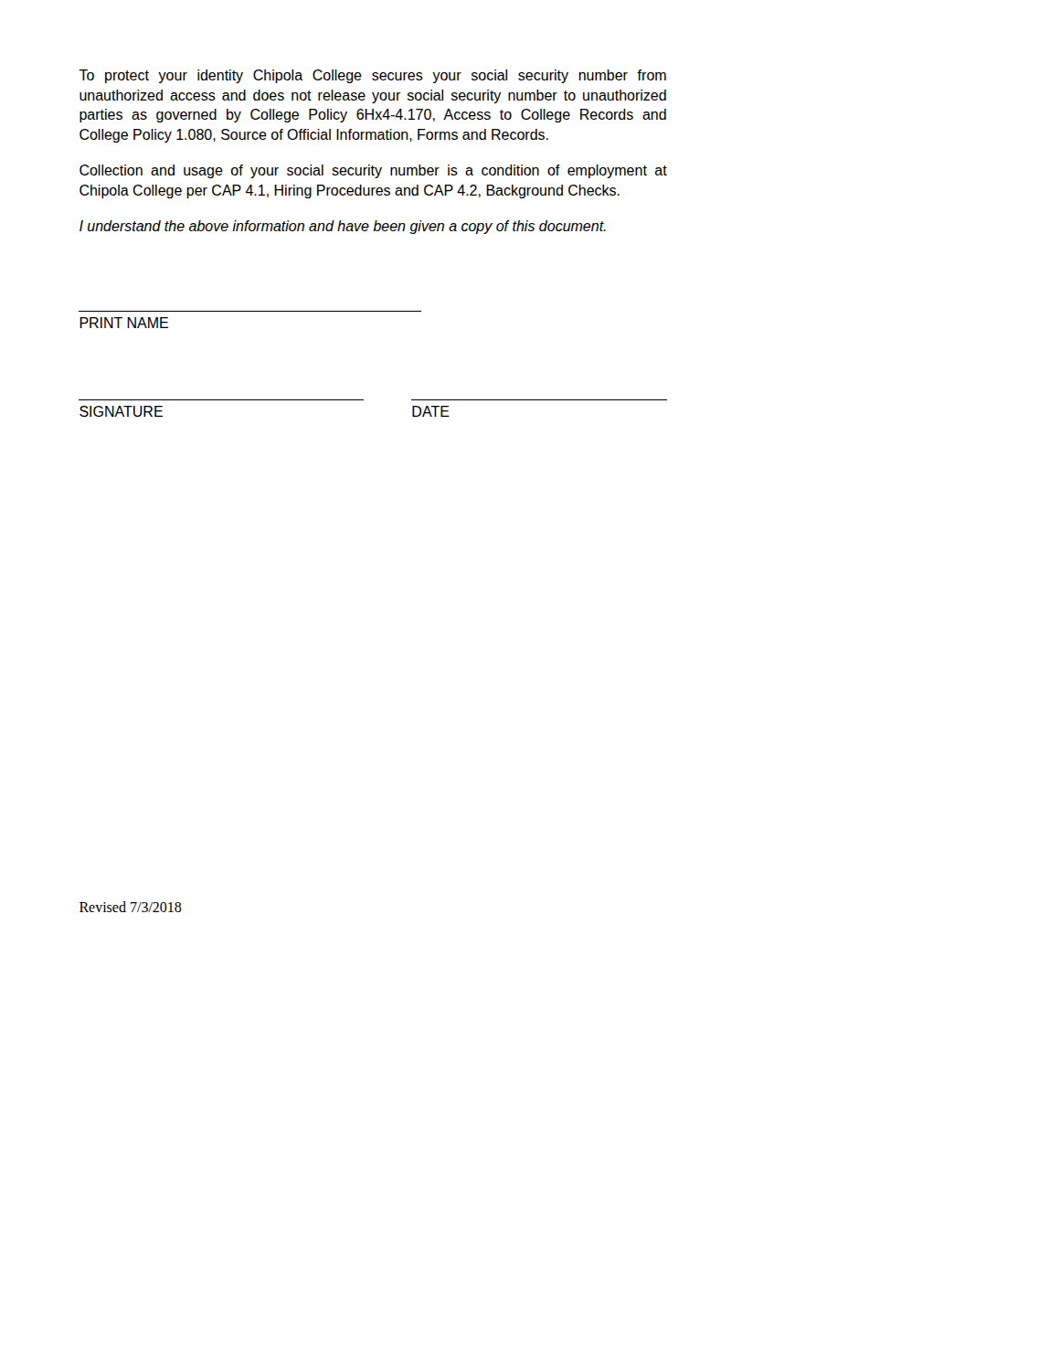To protect your identity Chipola College secures your social security number from unauthorized access and does not release your social security number to unauthorized parties as governed by College Policy 6Hx4-4.170, Access to College Records and College Policy 1.080, Source of Official Information, Forms and Records.
Collection and usage of your social security number is a condition of employment at Chipola College per CAP 4.1, Hiring Procedures and CAP 4.2, Background Checks.
I understand the above information and have been given a copy of this document.
PRINT NAME
SIGNATURE
DATE
Revised 7/3/2018